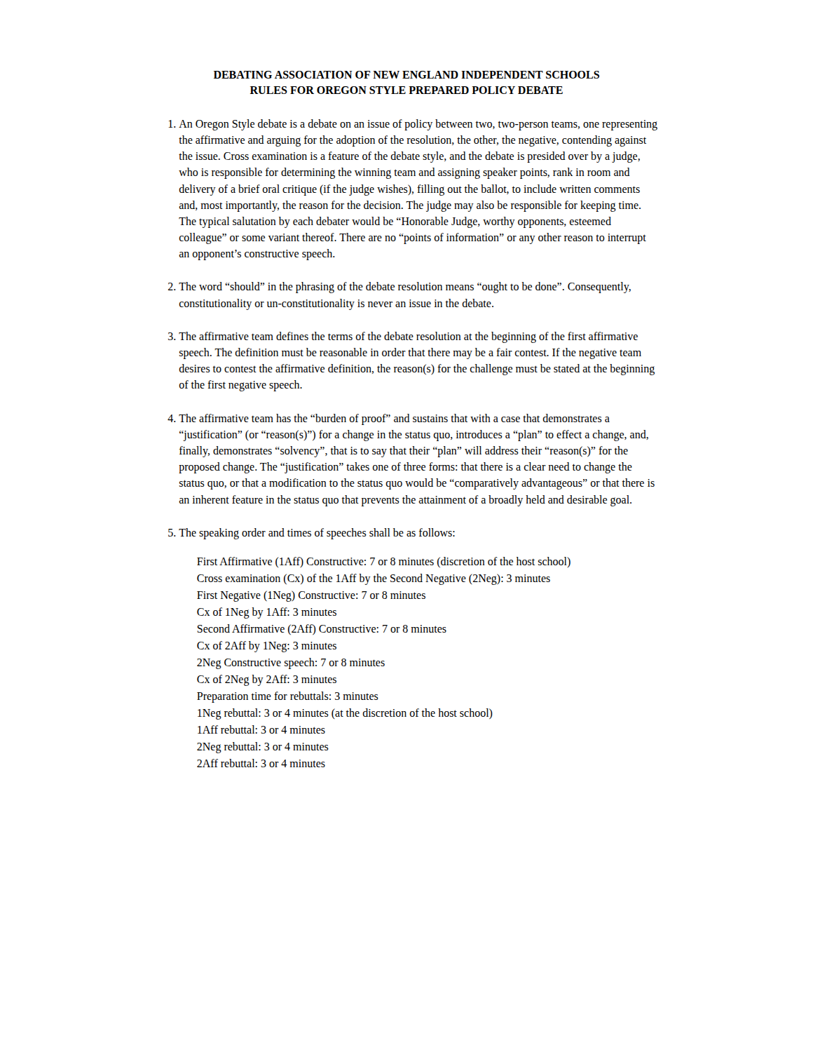Debating Association of New England Independent Schools
Rules for Oregon Style Prepared Policy Debate
An Oregon Style debate is a debate on an issue of policy between two, two-person teams, one representing the affirmative and arguing for the adoption of the resolution, the other, the negative, contending against the issue. Cross examination is a feature of the debate style, and the debate is presided over by a judge, who is responsible for determining the winning team and assigning speaker points, rank in room and delivery of a brief oral critique (if the judge wishes), filling out the ballot, to include written comments and, most importantly, the reason for the decision. The judge may also be responsible for keeping time. The typical salutation by each debater would be “Honorable Judge, worthy opponents, esteemed colleague” or some variant thereof. There are no “points of information” or any other reason to interrupt an opponent’s constructive speech.
The word “should” in the phrasing of the debate resolution means “ought to be done”. Consequently, constitutionality or un-constitutionality is never an issue in the debate.
The affirmative team defines the terms of the debate resolution at the beginning of the first affirmative speech. The definition must be reasonable in order that there may be a fair contest. If the negative team desires to contest the affirmative definition, the reason(s) for the challenge must be stated at the beginning of the first negative speech.
The affirmative team has the “burden of proof” and sustains that with a case that demonstrates a “justification” (or “reason(s)”) for a change in the status quo, introduces a “plan” to effect a change, and, finally, demonstrates “solvency”, that is to say that their “plan” will address their “reason(s)” for the proposed change. The “justification” takes one of three forms: that there is a clear need to change the status quo, or that a modification to the status quo would be “comparatively advantageous” or that there is an inherent feature in the status quo that prevents the attainment of a broadly held and desirable goal.
The speaking order and times of speeches shall be as follows:
First Affirmative (1Aff) Constructive: 7 or 8 minutes (discretion of the host school)
Cross examination (Cx) of the 1Aff by the Second Negative (2Neg): 3 minutes
First Negative (1Neg) Constructive: 7 or 8 minutes
Cx of 1Neg by 1Aff: 3 minutes
Second Affirmative (2Aff) Constructive: 7 or 8 minutes
Cx of 2Aff by 1Neg: 3 minutes
2Neg Constructive speech: 7 or 8 minutes
Cx of 2Neg by 2Aff: 3 minutes
Preparation time for rebuttals: 3 minutes
1Neg rebuttal: 3 or 4 minutes (at the discretion of the host school)
1Aff rebuttal: 3 or 4 minutes
2Neg rebuttal: 3 or 4 minutes
2Aff rebuttal: 3 or 4 minutes